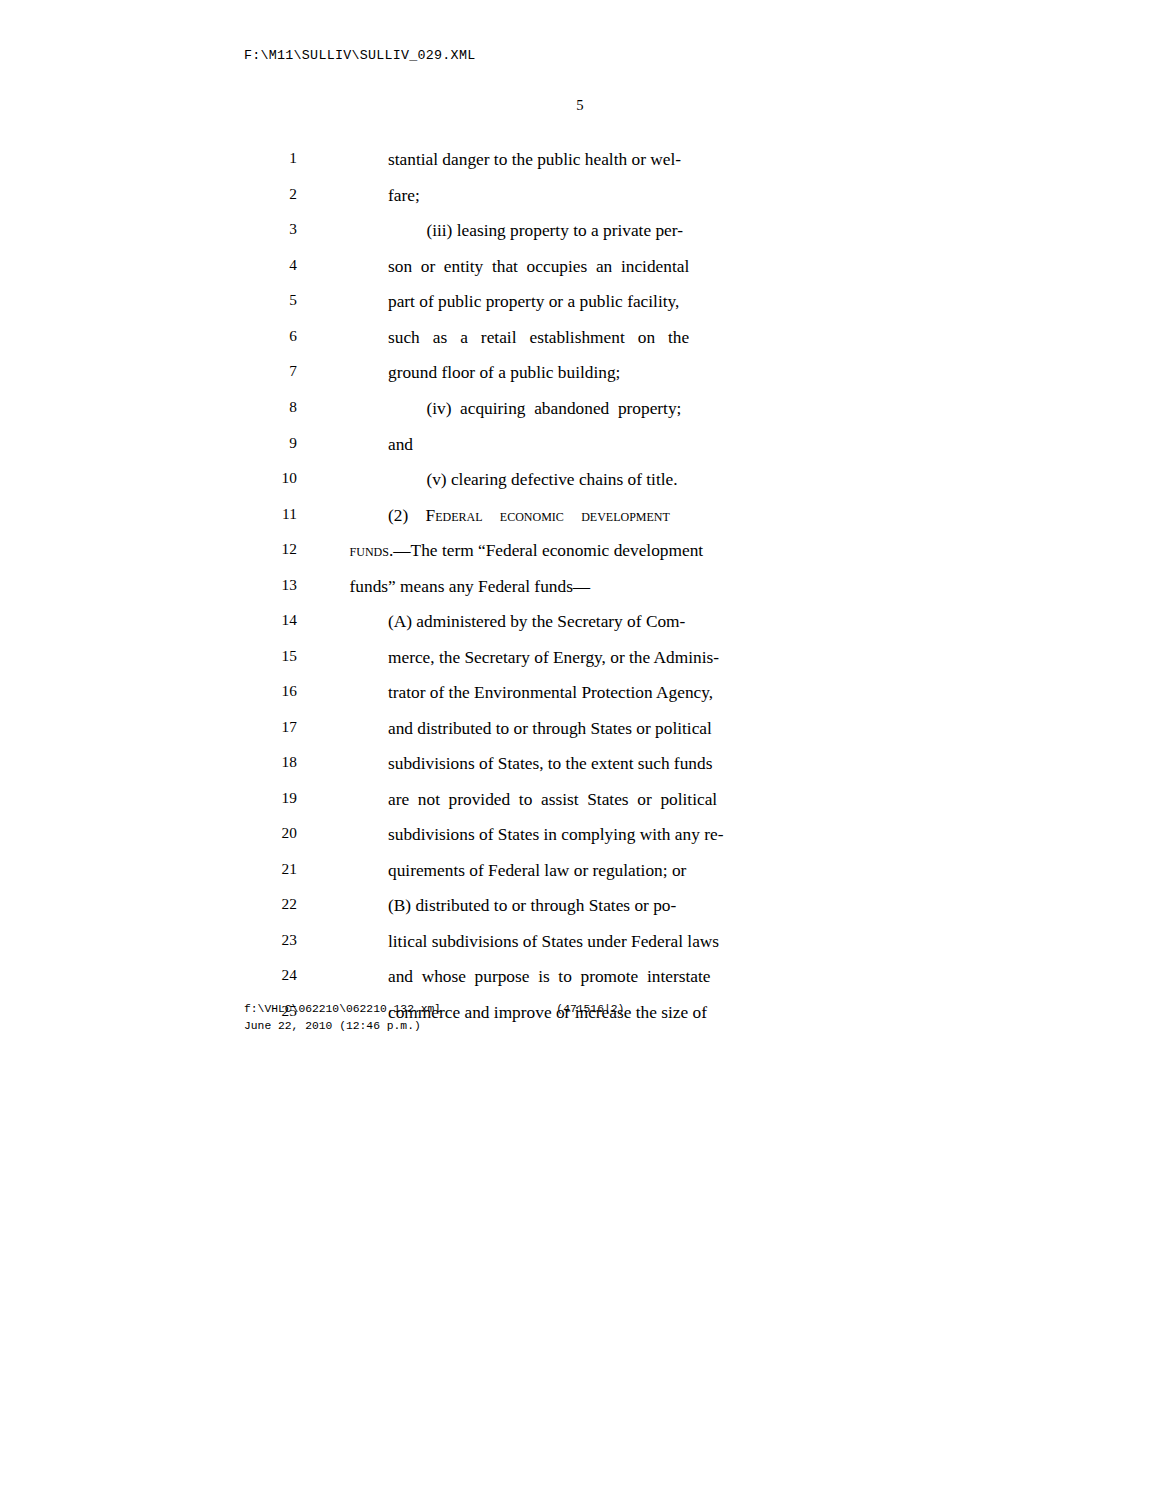F:\M11\SULLIV\SULLIV_029.XML
5
| 1 | stantial danger to the public health or wel- |
| 2 | fare; |
| 3 | (iii) leasing property to a private per- |
| 4 | son or entity that occupies an incidental |
| 5 | part of public property or a public facility, |
| 6 | such as a retail establishment on the |
| 7 | ground floor of a public building; |
| 8 | (iv) acquiring abandoned property; |
| 9 | and |
| 10 | (v) clearing defective chains of title. |
| 11 | (2) Federal economic development |
| 12 | funds .—The term “Federal economic development |
| 13 | funds” means any Federal funds— |
| 14 | (A) administered by the Secretary of Com- |
| 15 | merce, the Secretary of Energy, or the Adminis- |
| 16 | trator of the Environmental Protection Agency, |
| 17 | and distributed to or through States or political |
| 18 | subdivisions of States, to the extent such funds |
| 19 | are not provided to assist States or political |
| 20 | subdivisions of States in complying with any re- |
| 21 | quirements of Federal law or regulation; or |
| 22 | (B) distributed to or through States or po- |
| 23 | litical subdivisions of States under Federal laws |
| 24 | and whose purpose is to promote interstate |
| 25 | commerce and improve or increase the size of |
f:\VHLC\062210\062210.132.xml(471516|2)
June 22, 2010 (12:46 p.m.)